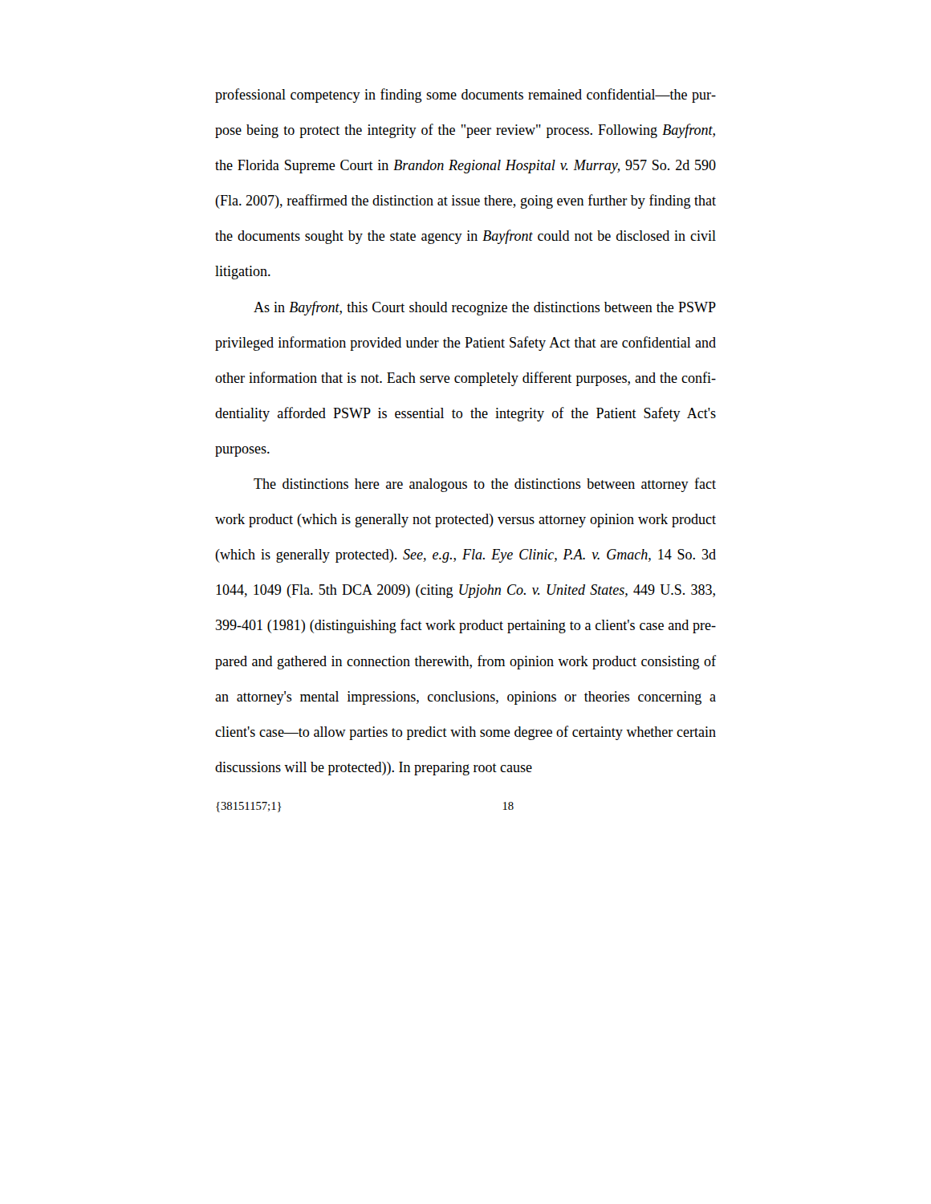professional competency in finding some documents remained confidential—the purpose being to protect the integrity of the "peer review" process. Following Bayfront, the Florida Supreme Court in Brandon Regional Hospital v. Murray, 957 So. 2d 590 (Fla. 2007), reaffirmed the distinction at issue there, going even further by finding that the documents sought by the state agency in Bayfront could not be disclosed in civil litigation.
As in Bayfront, this Court should recognize the distinctions between the PSWP privileged information provided under the Patient Safety Act that are confidential and other information that is not. Each serve completely different purposes, and the confidentiality afforded PSWP is essential to the integrity of the Patient Safety Act's purposes.
The distinctions here are analogous to the distinctions between attorney fact work product (which is generally not protected) versus attorney opinion work product (which is generally protected). See, e.g., Fla. Eye Clinic, P.A. v. Gmach, 14 So. 3d 1044, 1049 (Fla. 5th DCA 2009) (citing Upjohn Co. v. United States, 449 U.S. 383, 399-401 (1981) (distinguishing fact work product pertaining to a client's case and prepared and gathered in connection therewith, from opinion work product consisting of an attorney's mental impressions, conclusions, opinions or theories concerning a client's case—to allow parties to predict with some degree of certainty whether certain discussions will be protected)). In preparing root cause
{38151157;1}
18